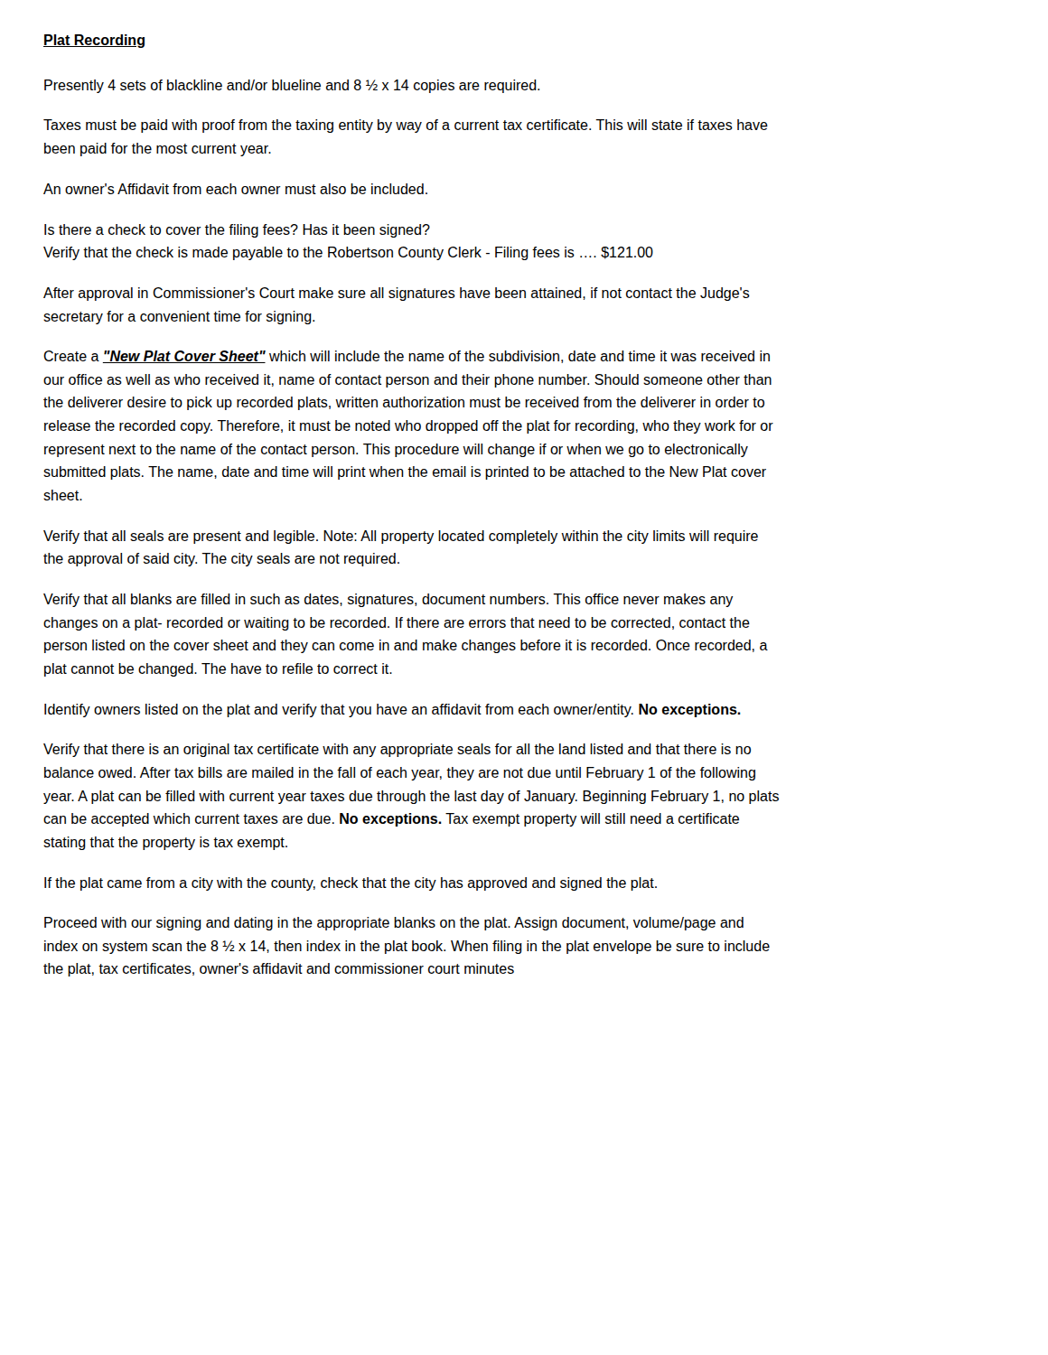Plat Recording
Presently 4 sets of blackline and/or blueline and 8 ½ x 14 copies are required.
Taxes must be paid with proof from the taxing entity by way of a current tax certificate. This will state if taxes have been paid for the most current year.
An owner's Affidavit from each owner must also be included.
Is there a check to cover the filing fees? Has it been signed?
Verify that the check is made payable to the Robertson County Clerk - Filing fees is …. $121.00
After approval in Commissioner's Court make sure all signatures have been attained, if not contact the Judge's secretary for a convenient time for signing.
Create a "New Plat Cover Sheet" which will include the name of the subdivision, date and time it was received in our office as well as who received it, name of contact person and their phone number. Should someone other than the deliverer desire to pick up recorded plats, written authorization must be received from the deliverer in order to release the recorded copy. Therefore, it must be noted who dropped off the plat for recording, who they work for or represent next to the name of the contact person. This procedure will change if or when we go to electronically submitted plats. The name, date and time will print when the email is printed to be attached to the New Plat cover sheet.
Verify that all seals are present and legible. Note: All property located completely within the city limits will require the approval of said city. The city seals are not required.
Verify that all blanks are filled in such as dates, signatures, document numbers. This office never makes any changes on a plat- recorded or waiting to be recorded. If there are errors that need to be corrected, contact the person listed on the cover sheet and they can come in and make changes before it is recorded. Once recorded, a plat cannot be changed. The have to refile to correct it.
Identify owners listed on the plat and verify that you have an affidavit from each owner/entity. No exceptions.
Verify that there is an original tax certificate with any appropriate seals for all the land listed and that there is no balance owed. After tax bills are mailed in the fall of each year, they are not due until February 1 of the following year. A plat can be filled with current year taxes due through the last day of January. Beginning February 1, no plats can be accepted which current taxes are due. No exceptions. Tax exempt property will still need a certificate stating that the property is tax exempt.
If the plat came from a city with the county, check that the city has approved and signed the plat.
Proceed with our signing and dating in the appropriate blanks on the plat. Assign document, volume/page and index on system scan the 8 ½ x 14, then index in the plat book. When filing in the plat envelope be sure to include the plat, tax certificates, owner's affidavit and commissioner court minutes